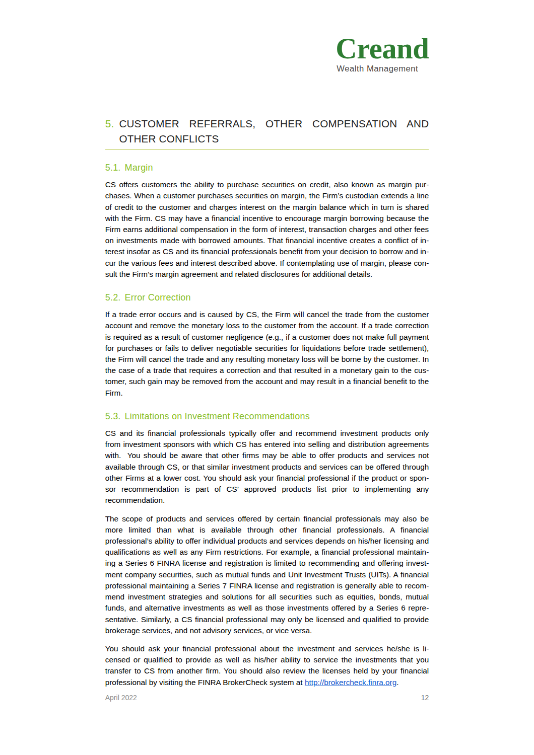Creand Wealth Management
5. CUSTOMER REFERRALS, OTHER COMPENSATION AND OTHER CONFLICTS
5.1. Margin
CS offers customers the ability to purchase securities on credit, also known as margin purchases. When a customer purchases securities on margin, the Firm’s custodian extends a line of credit to the customer and charges interest on the margin balance which in turn is shared with the Firm. CS may have a financial incentive to encourage margin borrowing because the Firm earns additional compensation in the form of interest, transaction charges and other fees on investments made with borrowed amounts. That financial incentive creates a conflict of interest insofar as CS and its financial professionals benefit from your decision to borrow and incur the various fees and interest described above. If contemplating use of margin, please consult the Firm’s margin agreement and related disclosures for additional details.
5.2. Error Correction
If a trade error occurs and is caused by CS, the Firm will cancel the trade from the customer account and remove the monetary loss to the customer from the account. If a trade correction is required as a result of customer negligence (e.g., if a customer does not make full payment for purchases or fails to deliver negotiable securities for liquidations before trade settlement), the Firm will cancel the trade and any resulting monetary loss will be borne by the customer. In the case of a trade that requires a correction and that resulted in a monetary gain to the customer, such gain may be removed from the account and may result in a financial benefit to the Firm.
5.3. Limitations on Investment Recommendations
CS and its financial professionals typically offer and recommend investment products only from investment sponsors with which CS has entered into selling and distribution agreements with. You should be aware that other firms may be able to offer products and services not available through CS, or that similar investment products and services can be offered through other Firms at a lower cost. You should ask your financial professional if the product or sponsor recommendation is part of CS’ approved products list prior to implementing any recommendation.
The scope of products and services offered by certain financial professionals may also be more limited than what is available through other financial professionals. A financial professional’s ability to offer individual products and services depends on his/her licensing and qualifications as well as any Firm restrictions. For example, a financial professional maintaining a Series 6 FINRA license and registration is limited to recommending and offering investment company securities, such as mutual funds and Unit Investment Trusts (UITs). A financial professional maintaining a Series 7 FINRA license and registration is generally able to recommend investment strategies and solutions for all securities such as equities, bonds, mutual funds, and alternative investments as well as those investments offered by a Series 6 representative. Similarly, a CS financial professional may only be licensed and qualified to provide brokerage services, and not advisory services, or vice versa.
You should ask your financial professional about the investment and services he/she is licensed or qualified to provide as well as his/her ability to service the investments that you transfer to CS from another firm. You should also review the licenses held by your financial professional by visiting the FINRA BrokerCheck system at http://brokercheck.finra.org.
April 2022 12